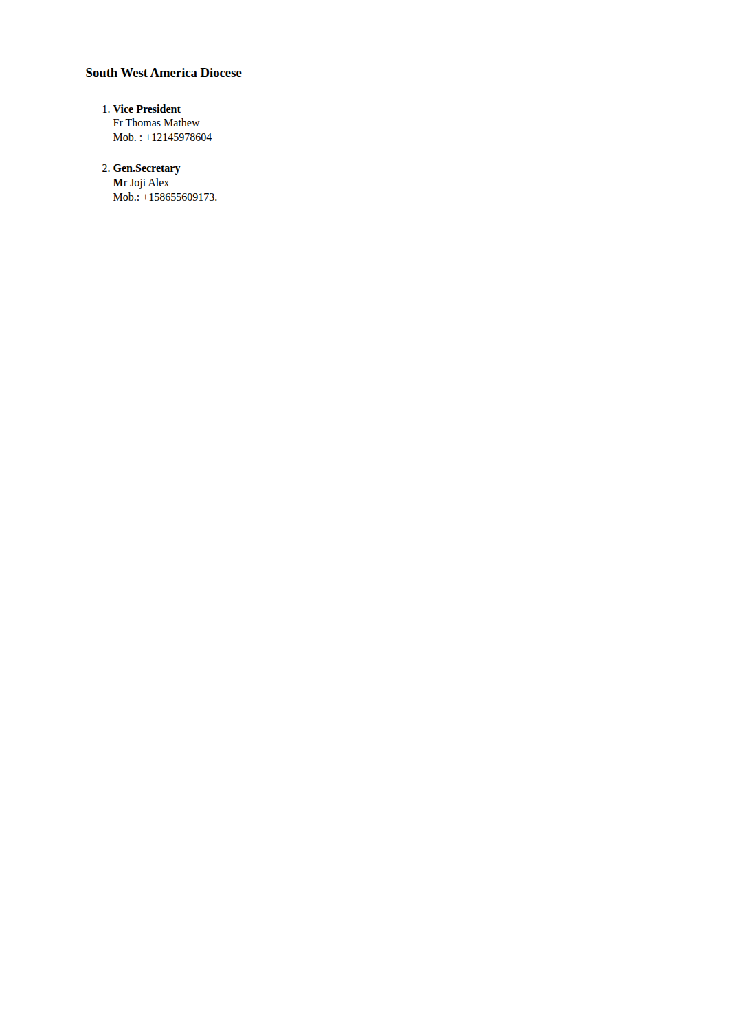South West America Diocese
Vice President Fr Thomas Mathew Mob. : +12145978604
Gen.Secretary Mr Joji Alex Mob.: +158655609173.